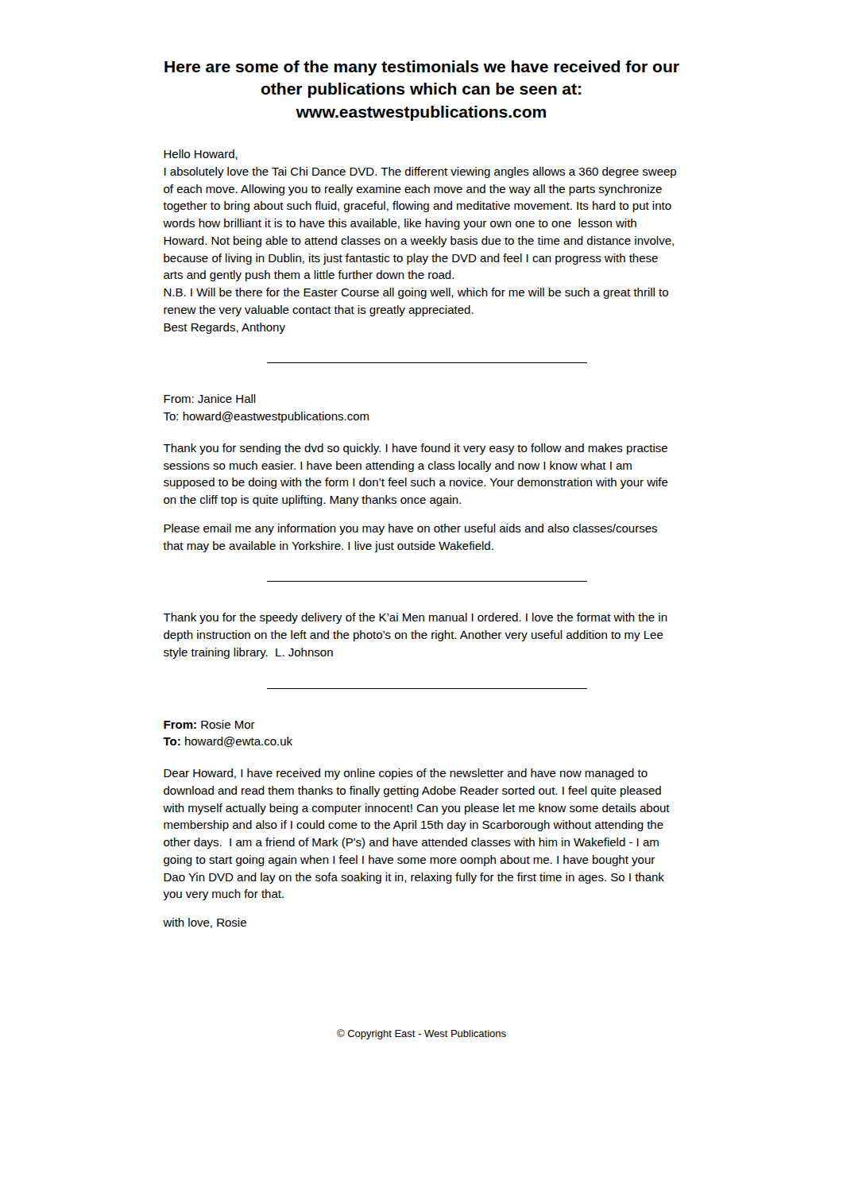Here are some of the many testimonials we have received for our
other publications which can be seen at:
www.eastwestpublications.com
Hello Howard,
I absolutely love the Tai Chi Dance DVD. The different viewing angles allows a 360 degree sweep of each move. Allowing you to really examine each move and the way all the parts synchronize together to bring about such fluid, graceful, flowing and meditative movement. Its hard to put into words how brilliant it is to have this available, like having your own one to one lesson with Howard. Not being able to attend classes on a weekly basis due to the time and distance involve, because of living in Dublin, its just fantastic to play the DVD and feel I can progress with these arts and gently push them a little further down the road.
N.B. I Will be there for the Easter Course all going well, which for me will be such a great thrill to renew the very valuable contact that is greatly appreciated.
Best Regards, Anthony
From: Janice Hall
To: howard@eastwestpublications.com
Thank you for sending the dvd so quickly. I have found it very easy to follow and makes practise sessions so much easier. I have been attending a class locally and now I know what I am supposed to be doing with the form I don’t feel such a novice. Your demonstration with your wife on the cliff top is quite uplifting. Many thanks once again.
Please email me any information you may have on other useful aids and also classes/courses that may be available in Yorkshire. I live just outside Wakefield.
Thank you for the speedy delivery of the K’ai Men manual I ordered. I love the format with the in depth instruction on the left and the photo’s on the right. Another very useful addition to my Lee style training library. L. Johnson
From: Rosie Mor
To: howard@ewta.co.uk
Dear Howard, I have received my online copies of the newsletter and have now managed to download and read them thanks to finally getting Adobe Reader sorted out. I feel quite pleased with myself actually being a computer innocent! Can you please let me know some details about membership and also if I could come to the April 15th day in Scarborough without attending the other days. I am a friend of Mark (P's) and have attended classes with him in Wakefield - I am going to start going again when I feel I have some more oomph about me. I have bought your Dao Yin DVD and lay on the sofa soaking it in, relaxing fully for the first time in ages. So I thank you very much for that.
with love, Rosie
© Copyright East - West Publications